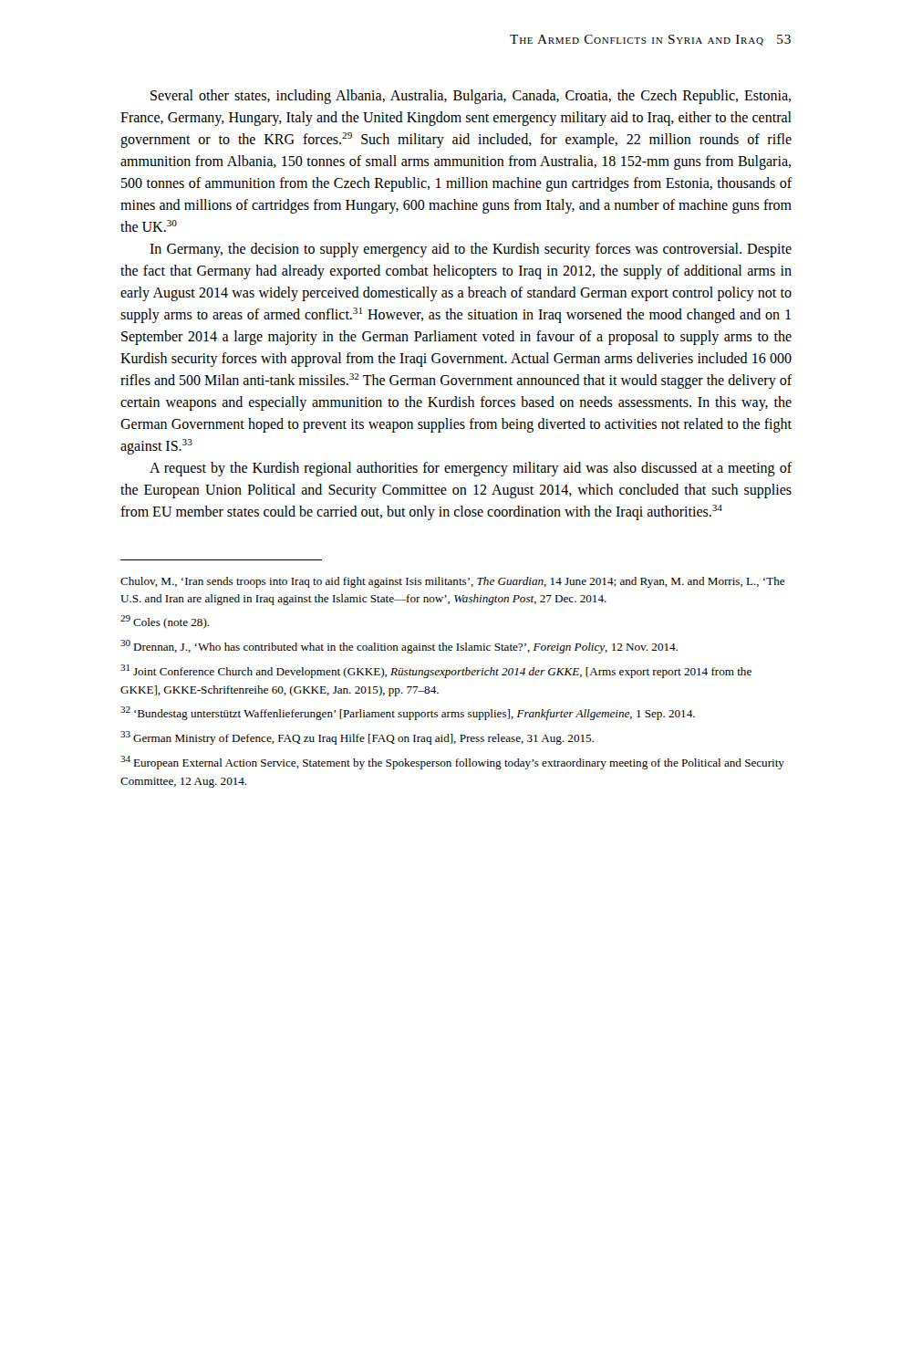The Armed Conflicts in Syria and Iraq 53
Several other states, including Albania, Australia, Bulgaria, Canada, Croatia, the Czech Republic, Estonia, France, Germany, Hungary, Italy and the United Kingdom sent emergency military aid to Iraq, either to the central government or to the KRG forces.29 Such military aid included, for example, 22 million rounds of rifle ammunition from Albania, 150 tonnes of small arms ammunition from Australia, 18 152-mm guns from Bulgaria, 500 tonnes of ammunition from the Czech Republic, 1 million machine gun cartridges from Estonia, thousands of mines and millions of cartridges from Hungary, 600 machine guns from Italy, and a number of machine guns from the UK.30
In Germany, the decision to supply emergency aid to the Kurdish security forces was controversial. Despite the fact that Germany had already exported combat helicopters to Iraq in 2012, the supply of additional arms in early August 2014 was widely perceived domestically as a breach of standard German export control policy not to supply arms to areas of armed conflict.31 However, as the situation in Iraq worsened the mood changed and on 1 September 2014 a large majority in the German Parliament voted in favour of a proposal to supply arms to the Kurdish security forces with approval from the Iraqi Government. Actual German arms deliveries included 16 000 rifles and 500 Milan anti-tank missiles.32 The German Government announced that it would stagger the delivery of certain weapons and especially ammunition to the Kurdish forces based on needs assessments. In this way, the German Government hoped to prevent its weapon supplies from being diverted to activities not related to the fight against IS.33
A request by the Kurdish regional authorities for emergency military aid was also discussed at a meeting of the European Union Political and Security Committee on 12 August 2014, which concluded that such supplies from EU member states could be carried out, but only in close coordination with the Iraqi authorities.34
Chulov, M., ‘Iran sends troops into Iraq to aid fight against Isis militants’, The Guardian, 14 June 2014; and Ryan, M. and Morris, L., ‘The U.S. and Iran are aligned in Iraq against the Islamic State—for now’, Washington Post, 27 Dec. 2014.
29 Coles (note 28).
30 Drennan, J., ‘Who has contributed what in the coalition against the Islamic State?’, Foreign Policy, 12 Nov. 2014.
31 Joint Conference Church and Development (GKKE), Rüstungsexportbericht 2014 der GKKE, [Arms export report 2014 from the GKKE], GKKE-Schriftenreihe 60, (GKKE, Jan. 2015), pp. 77–84.
32‘Bundestag unterstützt Waffenlieferungen’ [Parliament supports arms supplies], Frankfurter Allgemeine, 1 Sep. 2014.
33 German Ministry of Defence, FAQ zu Iraq Hilfe [FAQ on Iraq aid], Press release, 31 Aug. 2015.
34 European External Action Service, Statement by the Spokesperson following today’s extraordinary meeting of the Political and Security Committee, 12 Aug. 2014.